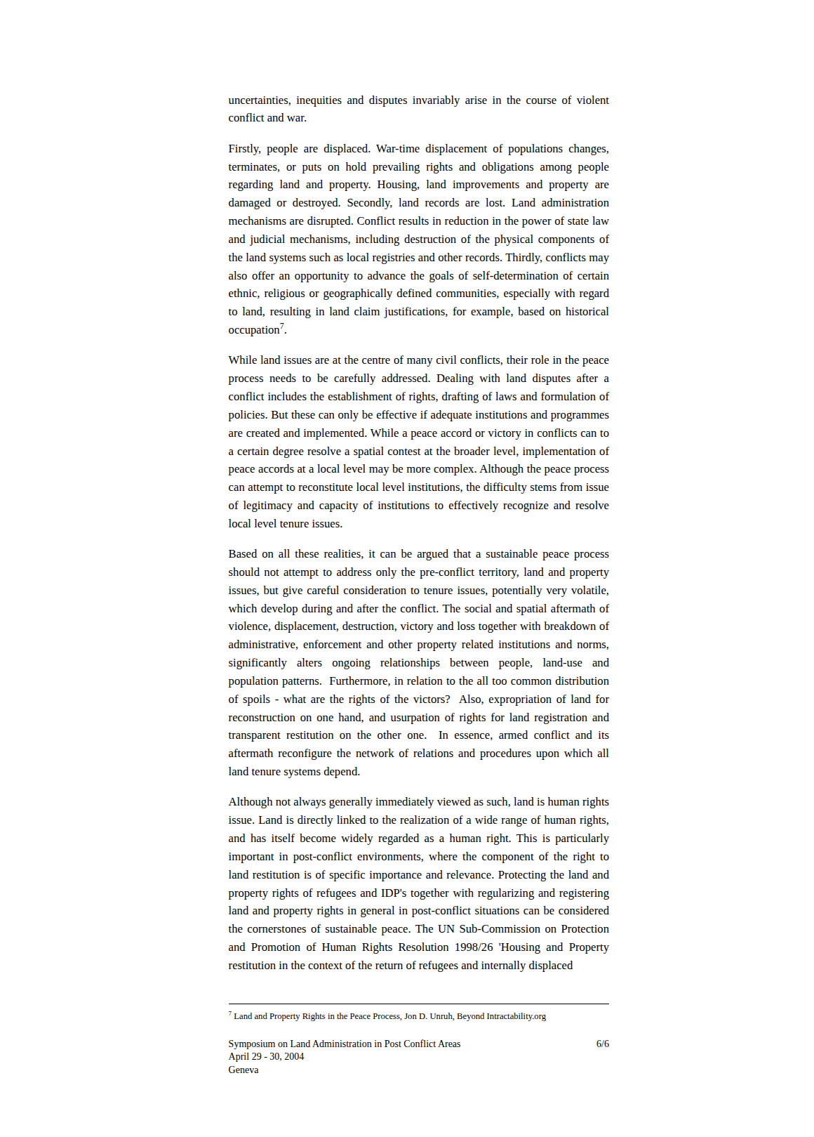uncertainties, inequities and disputes invariably arise in the course of violent conflict and war.
Firstly, people are displaced. War-time displacement of populations changes, terminates, or puts on hold prevailing rights and obligations among people regarding land and property. Housing, land improvements and property are damaged or destroyed. Secondly, land records are lost. Land administration mechanisms are disrupted. Conflict results in reduction in the power of state law and judicial mechanisms, including destruction of the physical components of the land systems such as local registries and other records. Thirdly, conflicts may also offer an opportunity to advance the goals of self-determination of certain ethnic, religious or geographically defined communities, especially with regard to land, resulting in land claim justifications, for example, based on historical occupation7.
While land issues are at the centre of many civil conflicts, their role in the peace process needs to be carefully addressed. Dealing with land disputes after a conflict includes the establishment of rights, drafting of laws and formulation of policies. But these can only be effective if adequate institutions and programmes are created and implemented. While a peace accord or victory in conflicts can to a certain degree resolve a spatial contest at the broader level, implementation of peace accords at a local level may be more complex. Although the peace process can attempt to reconstitute local level institutions, the difficulty stems from issue of legitimacy and capacity of institutions to effectively recognize and resolve local level tenure issues.
Based on all these realities, it can be argued that a sustainable peace process should not attempt to address only the pre-conflict territory, land and property issues, but give careful consideration to tenure issues, potentially very volatile, which develop during and after the conflict. The social and spatial aftermath of violence, displacement, destruction, victory and loss together with breakdown of administrative, enforcement and other property related institutions and norms, significantly alters ongoing relationships between people, land-use and population patterns. Furthermore, in relation to the all too common distribution of spoils - what are the rights of the victors? Also, expropriation of land for reconstruction on one hand, and usurpation of rights for land registration and transparent restitution on the other one. In essence, armed conflict and its aftermath reconfigure the network of relations and procedures upon which all land tenure systems depend.
Although not always generally immediately viewed as such, land is human rights issue. Land is directly linked to the realization of a wide range of human rights, and has itself become widely regarded as a human right. This is particularly important in post-conflict environments, where the component of the right to land restitution is of specific importance and relevance. Protecting the land and property rights of refugees and IDP's together with regularizing and registering land and property rights in general in post-conflict situations can be considered the cornerstones of sustainable peace. The UN Sub-Commission on Protection and Promotion of Human Rights Resolution 1998/26 'Housing and Property restitution in the context of the return of refugees and internally displaced
7 Land and Property Rights in the Peace Process, Jon D. Unruh, Beyond Intractability.org
Symposium on Land Administration in Post Conflict Areas
April 29 - 30, 2004
Geneva
6/6